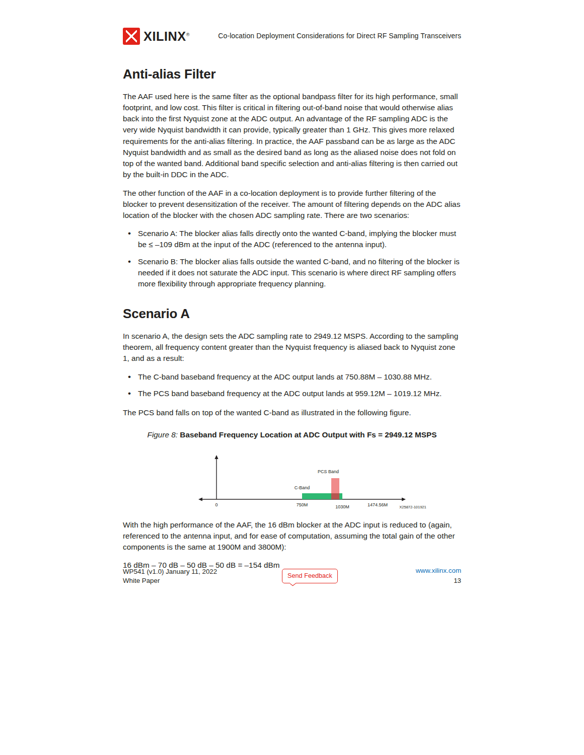XILINX®
Co-location Deployment Considerations for Direct RF Sampling Transceivers
Anti-alias Filter
The AAF used here is the same filter as the optional bandpass filter for its high performance, small footprint, and low cost. This filter is critical in filtering out-of-band noise that would otherwise alias back into the first Nyquist zone at the ADC output. An advantage of the RF sampling ADC is the very wide Nyquist bandwidth it can provide, typically greater than 1 GHz. This gives more relaxed requirements for the anti-alias filtering. In practice, the AAF passband can be as large as the ADC Nyquist bandwidth and as small as the desired band as long as the aliased noise does not fold on top of the wanted band. Additional band specific selection and anti-alias filtering is then carried out by the built-in DDC in the ADC.
The other function of the AAF in a co-location deployment is to provide further filtering of the blocker to prevent desensitization of the receiver. The amount of filtering depends on the ADC alias location of the blocker with the chosen ADC sampling rate. There are two scenarios:
Scenario A: The blocker alias falls directly onto the wanted C-band, implying the blocker must be ≤ –109 dBm at the input of the ADC (referenced to the antenna input).
Scenario B: The blocker alias falls outside the wanted C-band, and no filtering of the blocker is needed if it does not saturate the ADC input. This scenario is where direct RF sampling offers more flexibility through appropriate frequency planning.
Scenario A
In scenario A, the design sets the ADC sampling rate to 2949.12 MSPS. According to the sampling theorem, all frequency content greater than the Nyquist frequency is aliased back to Nyquist zone 1, and as a result:
The C-band baseband frequency at the ADC output lands at 750.88M – 1030.88 MHz.
The PCS band baseband frequency at the ADC output lands at 959.12M – 1019.12 MHz.
The PCS band falls on top of the wanted C-band as illustrated in the following figure.
Figure 8: Baseband Frequency Location at ADC Output with Fs = 2949.12 MSPS
PCS Band C-Band 0 750M 1030M 1474.56M X25872-101921
With the high performance of the AAF, the 16 dBm blocker at the ADC input is reduced to (again, referenced to the antenna input, and for ease of computation, assuming the total gain of the other components is the same at 1900M and 3800M):
16 dBm – 70 dB – 50 dB – 50 dB = –154 dBm
WP541 (v1.0) January 11, 2022
White Paper
Send Feedback
www.xilinx.com
13